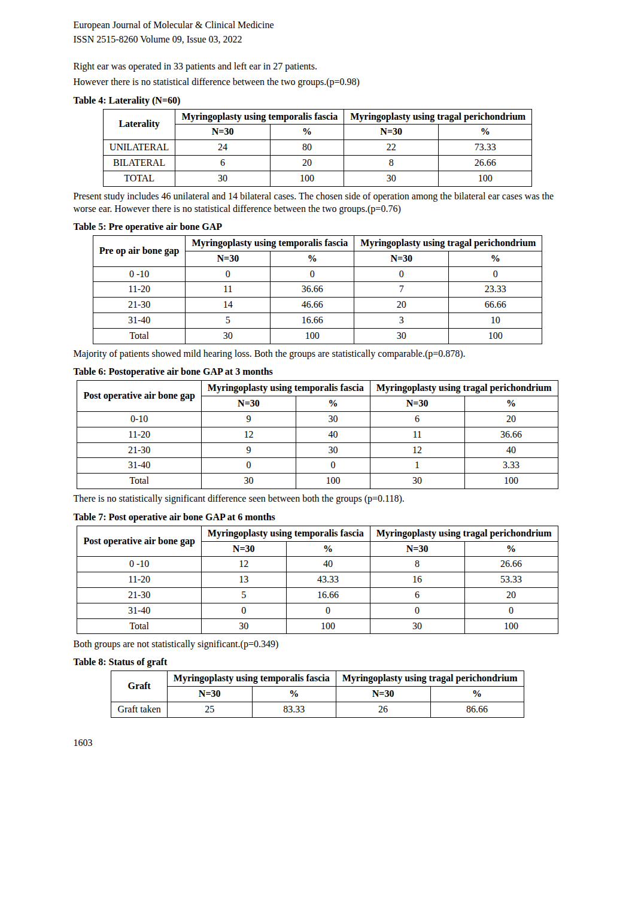European Journal of Molecular & Clinical Medicine
ISSN 2515-8260 Volume 09, Issue 03, 2022
Right ear was operated in 33 patients and left ear in 27 patients.
However there is no statistical difference between the two groups.(p=0.98)
Table 4: Laterality (N=60)
| Laterality | Myringoplasty using temporalis fascia | Myringoplasty using tragal perichondrium |
| --- | --- | --- |
| N=30 | % | N=30 | % |
| UNILATERAL | 24 | 80 | 22 | 73.33 |
| BILATERAL | 6 | 20 | 8 | 26.66 |
| TOTAL | 30 | 100 | 30 | 100 |
Present study includes 46 unilateral and 14 bilateral cases. The chosen side of operation among the bilateral ear cases was the worse ear. However there is no statistical difference between the two groups.(p=0.76)
Table 5: Pre operative air bone GAP
| Pre op air bone gap | Myringoplasty using temporalis fascia | Myringoplasty using tragal perichondrium |
| --- | --- | --- |
| N=30 | % | N=30 | % |
| 0 -10 | 0 | 0 | 0 | 0 |
| 11-20 | 11 | 36.66 | 7 | 23.33 |
| 21-30 | 14 | 46.66 | 20 | 66.66 |
| 31-40 | 5 | 16.66 | 3 | 10 |
| Total | 30 | 100 | 30 | 100 |
Majority of patients showed mild hearing loss. Both the groups are statistically comparable.(p=0.878).
Table 6: Postoperative air bone GAP at 3 months
| Post operative air bone gap | Myringoplasty using temporalis fascia | Myringoplasty using tragal perichondrium |
| --- | --- | --- |
| N=30 | % | N=30 | % |
| 0-10 | 9 | 30 | 6 | 20 |
| 11-20 | 12 | 40 | 11 | 36.66 |
| 21-30 | 9 | 30 | 12 | 40 |
| 31-40 | 0 | 0 | 1 | 3.33 |
| Total | 30 | 100 | 30 | 100 |
There is no statistically significant difference seen between both the groups (p=0.118).
Table 7: Post operative air bone GAP at 6 months
| Post operative air bone gap | Myringoplasty using temporalis fascia | Myringoplasty using tragal perichondrium |
| --- | --- | --- |
| N=30 | % | N=30 | % |
| 0 -10 | 12 | 40 | 8 | 26.66 |
| 11-20 | 13 | 43.33 | 16 | 53.33 |
| 21-30 | 5 | 16.66 | 6 | 20 |
| 31-40 | 0 | 0 | 0 | 0 |
| Total | 30 | 100 | 30 | 100 |
Both groups are not statistically significant.(p=0.349)
Table 8: Status of graft
| Graft | Myringoplasty using temporalis fascia | Myringoplasty using tragal perichondrium |
| --- | --- | --- |
| N=30 | % | N=30 | % |
| Graft taken | 25 | 83.33 | 26 | 86.66 |
1603